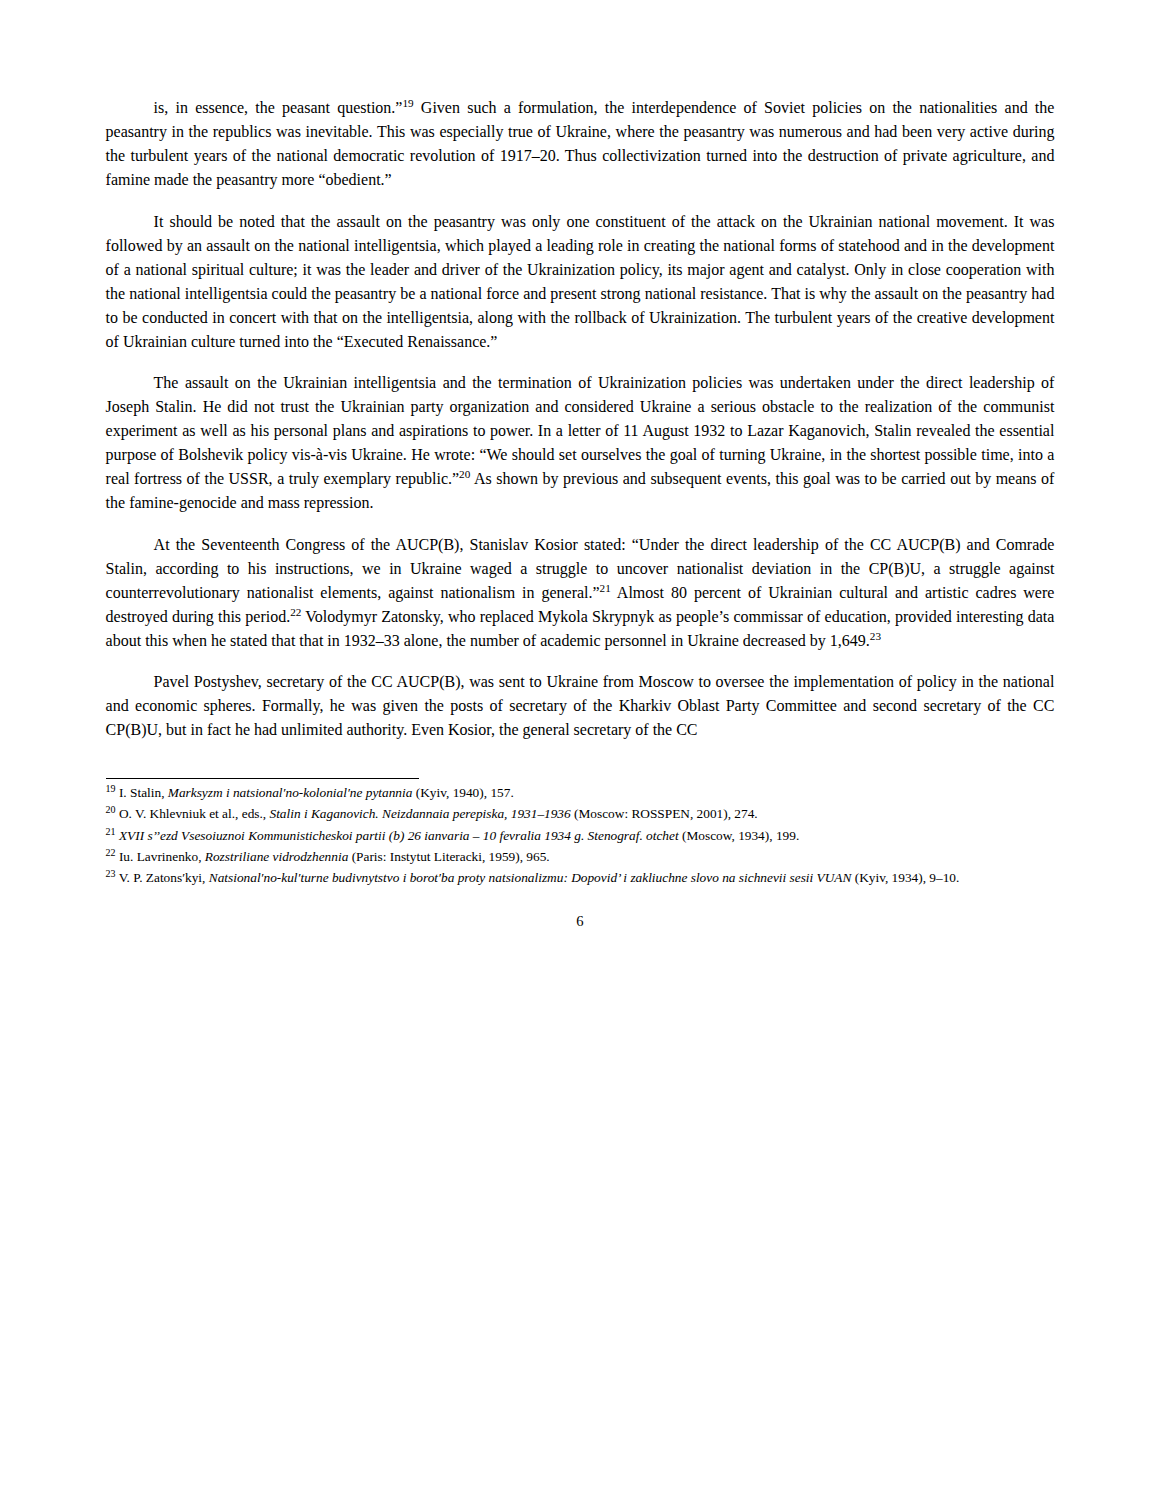is, in essence, the peasant question.”19 Given such a formulation, the interdependence of Soviet policies on the nationalities and the peasantry in the republics was inevitable. This was especially true of Ukraine, where the peasantry was numerous and had been very active during the turbulent years of the national democratic revolution of 1917–20. Thus collectivization turned into the destruction of private agriculture, and famine made the peasantry more “obedient.”
It should be noted that the assault on the peasantry was only one constituent of the attack on the Ukrainian national movement. It was followed by an assault on the national intelligentsia, which played a leading role in creating the national forms of statehood and in the development of a national spiritual culture; it was the leader and driver of the Ukrainization policy, its major agent and catalyst. Only in close cooperation with the national intelligentsia could the peasantry be a national force and present strong national resistance. That is why the assault on the peasantry had to be conducted in concert with that on the intelligentsia, along with the rollback of Ukrainization. The turbulent years of the creative development of Ukrainian culture turned into the “Executed Renaissance.”
The assault on the Ukrainian intelligentsia and the termination of Ukrainization policies was undertaken under the direct leadership of Joseph Stalin. He did not trust the Ukrainian party organization and considered Ukraine a serious obstacle to the realization of the communist experiment as well as his personal plans and aspirations to power. In a letter of 11 August 1932 to Lazar Kaganovich, Stalin revealed the essential purpose of Bolshevik policy vis-à-vis Ukraine. He wrote: “We should set ourselves the goal of turning Ukraine, in the shortest possible time, into a real fortress of the USSR, a truly exemplary republic.”20 As shown by previous and subsequent events, this goal was to be carried out by means of the famine-genocide and mass repression.
At the Seventeenth Congress of the AUCP(B), Stanislav Kosior stated: “Under the direct leadership of the CC AUCP(B) and Comrade Stalin, according to his instructions, we in Ukraine waged a struggle to uncover nationalist deviation in the CP(B)U, a struggle against counterrevolutionary nationalist elements, against nationalism in general.”21 Almost 80 percent of Ukrainian cultural and artistic cadres were destroyed during this period.22 Volodymyr Zatonsky, who replaced Mykola Skrypnyk as people’s commissar of education, provided interesting data about this when he stated that that in 1932–33 alone, the number of academic personnel in Ukraine decreased by 1,649.23
Pavel Postyshev, secretary of the CC AUCP(B), was sent to Ukraine from Moscow to oversee the implementation of policy in the national and economic spheres. Formally, he was given the posts of secretary of the Kharkiv Oblast Party Committee and second secretary of the CC CP(B)U, but in fact he had unlimited authority. Even Kosior, the general secretary of the CC
19 I. Stalin, Marksyzm i natsional′no-kolonial′ne pytannia (Kyiv, 1940), 157.
20 O. V. Khlevniuk et al., eds., Stalin i Kaganovich. Neizdannaia perepiska, 1931–1936 (Moscow: ROSSPEN, 2001), 274.
21 XVII s’’ezd Vsesoiuznoi Kommunisticheskoi partii (b) 26 ianvaria – 10 fevralia 1934 g. Stenograf. otchet (Moscow, 1934), 199.
22 Iu. Lavrinenko, Rozstriliane vidrodzhennia (Paris: Instytut Literacki, 1959), 965.
23 V. P. Zatons′kyi, Natsional′no-kul′turne budivnytstvo i borot′ba proty natsionalizmu: Dopovid’ i zakliuchne slovo na sichnevii sesii VUAN (Kyiv, 1934), 9–10.
6